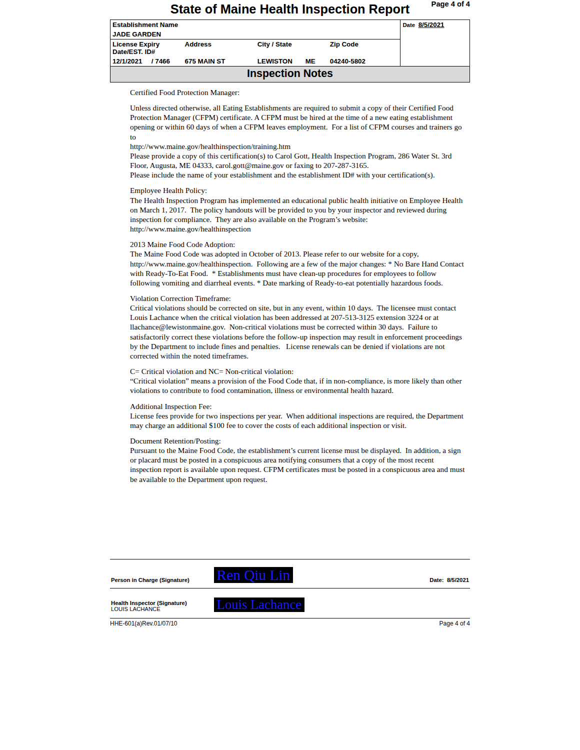Page 4 of 4
State of Maine Health Inspection Report
| Establishment Name | Date 8/5/2021 |
| JADE GARDEN |
| License Expiry Date/EST. ID# | Address | City / State | Zip Code |
| 12/1/2021 / 7466 | 675 MAIN ST | LEWISTON ME | 04240-5802 |
Inspection Notes
Certified Food Protection Manager:
Unless directed otherwise, all Eating Establishments are required to submit a copy of their Certified Food Protection Manager (CFPM) certificate. A CFPM must be hired at the time of a new eating establishment opening or within 60 days of when a CFPM leaves employment. For a list of CFPM courses and trainers go to
http://www.maine.gov/healthinspection/training.htm
Please provide a copy of this certification(s) to Carol Gott, Health Inspection Program, 286 Water St. 3rd Floor, Augusta, ME 04333, carol.gott@maine.gov or faxing to 207-287-3165.
Please include the name of your establishment and the establishment ID# with your certification(s).
Employee Health Policy:
The Health Inspection Program has implemented an educational public health initiative on Employee Health on March 1, 2017. The policy handouts will be provided to you by your inspector and reviewed during inspection for compliance. They are also available on the Program’s website: http://www.maine.gov/healthinspection
2013 Maine Food Code Adoption:
The Maine Food Code was adopted in October of 2013. Please refer to our website for a copy, http://www.maine.gov/healthinspection. Following are a few of the major changes: * No Bare Hand Contact with Ready-To-Eat Food. * Establishments must have clean-up procedures for employees to follow following vomiting and diarrheal events. * Date marking of Ready-to-eat potentially hazardous foods.
Violation Correction Timeframe:
Critical violations should be corrected on site, but in any event, within 10 days. The licensee must contact Louis Lachance when the critical violation has been addressed at 207-513-3125 extension 3224 or at llachance@lewistonmaine.gov. Non-critical violations must be corrected within 30 days. Failure to satisfactorily correct these violations before the follow-up inspection may result in enforcement proceedings by the Department to include fines and penalties. License renewals can be denied if violations are not corrected within the noted timeframes.
C= Critical violation and NC= Non-critical violation:
“Critical violation” means a provision of the Food Code that, if in non-compliance, is more likely than other violations to contribute to food contamination, illness or environmental health hazard.
Additional Inspection Fee:
License fees provide for two inspections per year. When additional inspections are required, the Department may charge an additional $100 fee to cover the costs of each additional inspection or visit.
Document Retention/Posting:
Pursuant to the Maine Food Code, the establishment’s current license must be displayed. In addition, a sign or placard must be posted in a conspicuous area notifying consumers that a copy of the most recent inspection report is available upon request. CFPM certificates must be posted in a conspicuous area and must be available to the Department upon request.
| Person in Charge (Signature) | Ren Qiu Lin | Date: 8/5/2021 |
| Health Inspector (Signature) LOUIS LACHANCE | Louis Lachance | |
HHE-601(a)Rev.01/07/10
Page 4 of 4